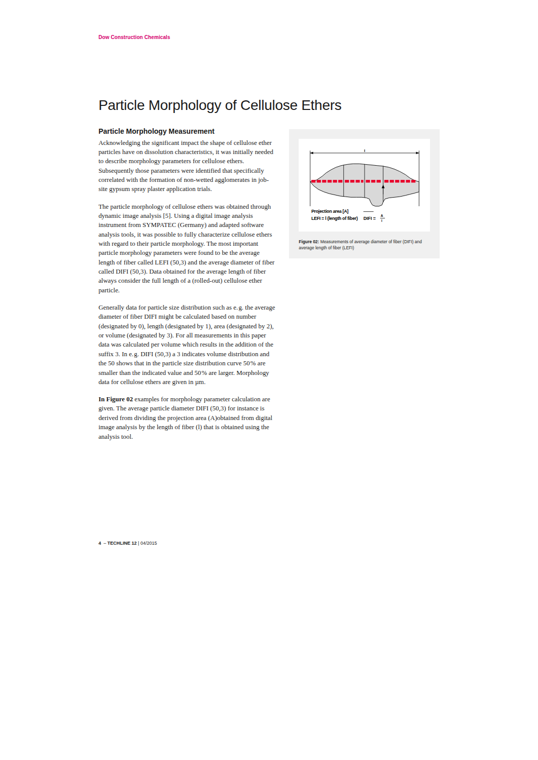Dow Construction Chemicals
Particle Morphology of Cellulose Ethers
Particle Morphology Measurement
Acknowledging the significant impact the shape of cellulose ether particles have on dissolution characteristics, it was initially needed to describe morphology parameters for cellulose ethers. Subsequently those parameters were identified that specifically correlated with the formation of non-wetted agglomerates in job-site gypsum spray plaster application trials.
The particle morphology of cellulose ethers was obtained through dynamic image analysis [5]. Using a digital image analysis instrument from SYMPATEC (Germany) and adapted software analysis tools, it was possible to fully characterize cellulose ethers with regard to their particle morphology. The most important particle morphology parameters were found to be the average length of fiber called LEFI (50,3) and the average diameter of fiber called DIFI (50,3). Data obtained for the average length of fiber always consider the full length of a (rolled-out) cellulose ether particle.
Generally data for particle size distribution such as e. g. the average diameter of fiber DIFI might be calculated based on number (designated by 0), length (designated by 1), area (designated by 2), or volume (designated by 3). For all measurements in this paper data was calculated per volume which results in the addition of the suffix 3. In e. g. DIFI (50,3) a 3 indicates volume distribution and the 50 shows that in the particle size distribution curve 50 % are smaller than the indicated value and 50 % are larger. Morphology data for cellulose ethers are given in µm.
In Figure 02 examples for morphology parameter calculation are given. The average particle diameter DIFI (50,3) for instance is derived from dividing the projection area (A)obtained from digital image analysis by the length of fiber (l) that is obtained using the analysis tool.
l Projection area [A] LEFI = l (length of fiber) DIFI = A l
Figure 02: Measurements of average diameter of fiber (DIFI) and average length of fiber (LEFI)
4 – TECHLINE 12 | 04/2015